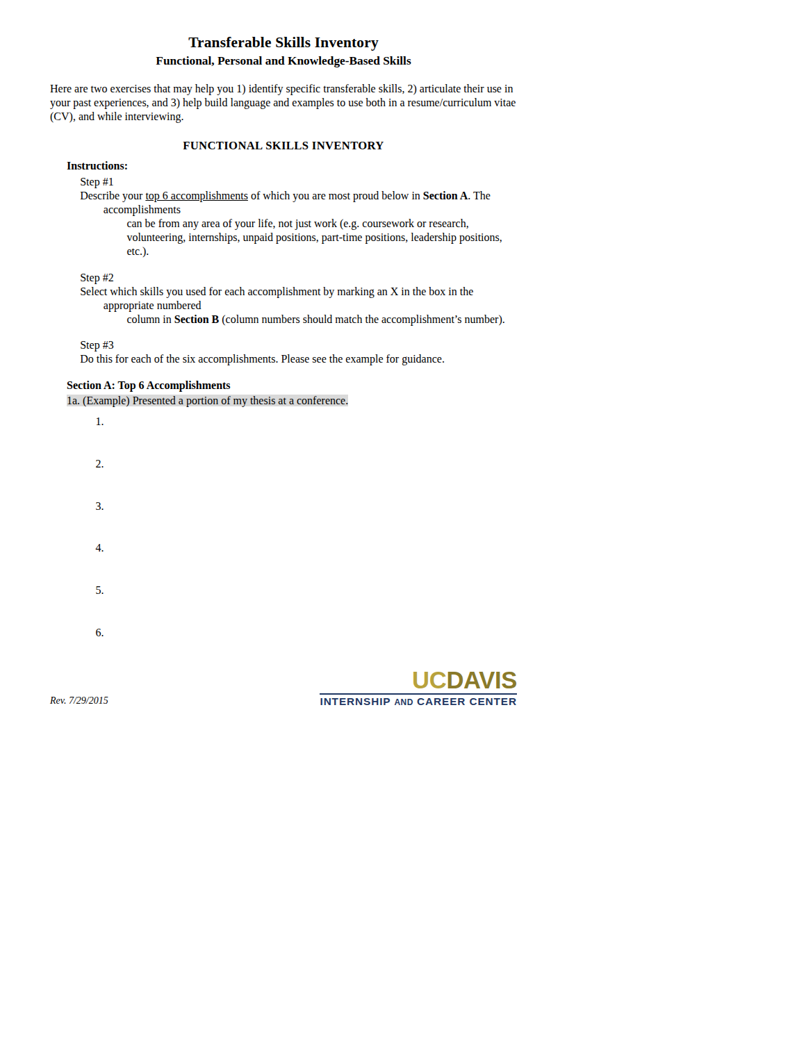Transferable Skills Inventory
Functional, Personal and Knowledge-Based Skills
Here are two exercises that may help you 1) identify specific transferable skills, 2) articulate their use in your past experiences, and 3) help build language and examples to use both in a resume/curriculum vitae (CV), and while interviewing.
FUNCTIONAL SKILLS INVENTORY
Instructions:
Step #1
Describe your top 6 accomplishments of which you are most proud below in Section A. The accomplishments can be from any area of your life, not just work (e.g. coursework or research, volunteering, internships, unpaid positions, part-time positions, leadership positions, etc.).
Step #2
Select which skills you used for each accomplishment by marking an X in the box in the appropriate numbered column in Section B (column numbers should match the accomplishment’s number).
Step #3
Do this for each of the six accomplishments. Please see the example for guidance.
Section A: Top 6 Accomplishments
1a. (Example) Presented a portion of my thesis at a conference.
Rev. 7/29/2015
UCDAVIS
INTERNSHIP AND CAREER CENTER